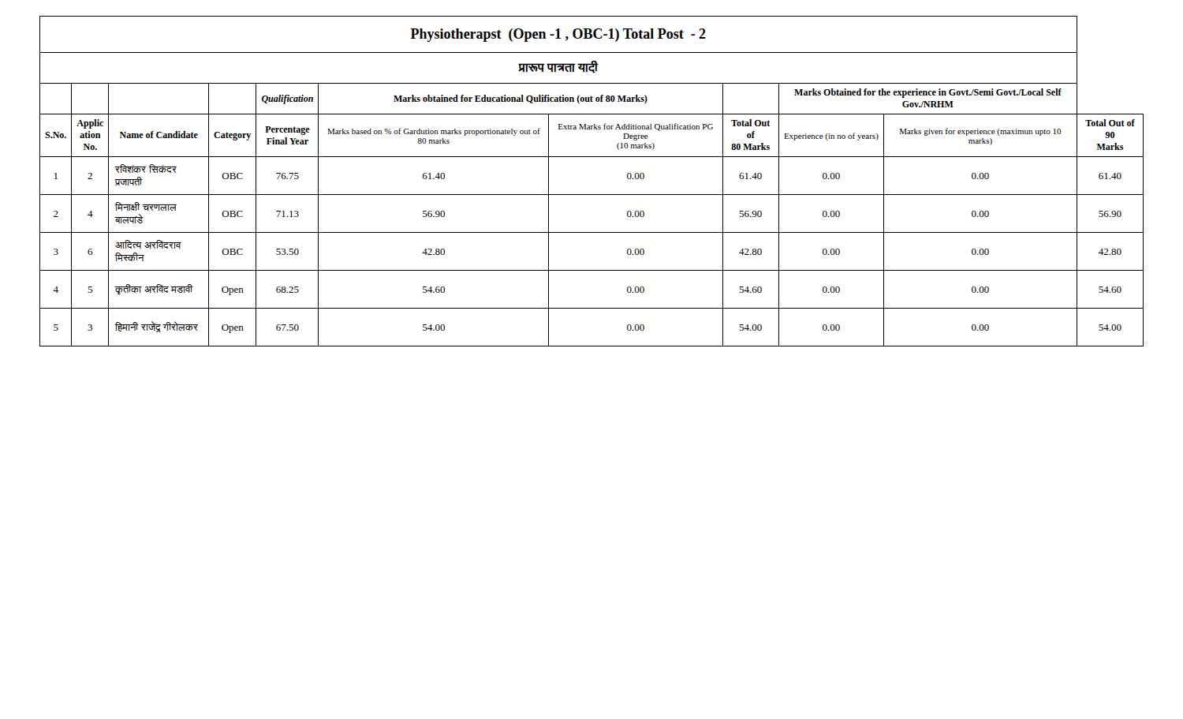| Physiotherapst (Open -1 , OBC-1) Total Post - 2 |
| प्रारूप पात्रता यादी |
| | | | | Qualification | Marks obtained for Educational Qulification (out of 80 Marks) | | Marks Obtained for the experience in Govt./Semi Govt./Local Self Gov./NRHM | |
| S.No. | Applic ation No. | Name of Candidate | Category | Percentage Final Year | Marks based on % of Gardution marks proportionately out of 80 marks | Extra Marks for Additional Qualification PG Degree (10 marks) | Total Out of 80 Marks | Experience (in no of years) | Marks given for experience (maximun upto 10 marks) | Total Out of 90 Marks |
| 1 | 2 | रविशंकर सिकंदर प्रजापती | OBC | 76.75 | 61.40 | 0.00 | 61.40 | 0.00 | 0.00 | 61.40 |
| 2 | 4 | मिनाक्षी चरणलाल बालपांडे | OBC | 71.13 | 56.90 | 0.00 | 56.90 | 0.00 | 0.00 | 56.90 |
| 3 | 6 | आदित्य अरविंदराव मिस्कीन | OBC | 53.50 | 42.80 | 0.00 | 42.80 | 0.00 | 0.00 | 42.80 |
| 4 | 5 | कृतीका अरविंद मडावी | Open | 68.25 | 54.60 | 0.00 | 54.60 | 0.00 | 0.00 | 54.60 |
| 5 | 3 | हिमानी राजेंद्र गीरोलकर | Open | 67.50 | 54.00 | 0.00 | 54.00 | 0.00 | 0.00 | 54.00 |